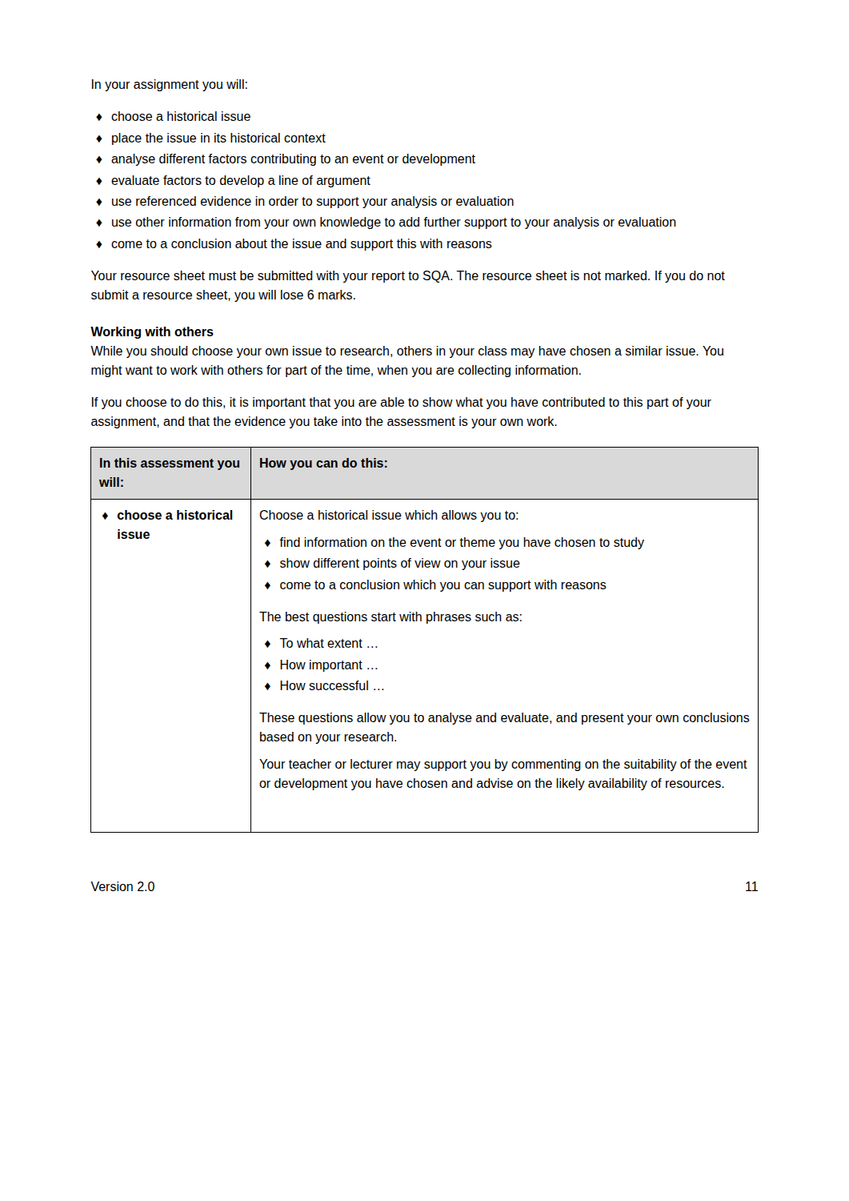In your assignment you will:
choose a historical issue
place the issue in its historical context
analyse different factors contributing to an event or development
evaluate factors to develop a line of argument
use referenced evidence in order to support your analysis or evaluation
use other information from your own knowledge to add further support to your analysis or evaluation
come to a conclusion about the issue and support this with reasons
Your resource sheet must be submitted with your report to SQA. The resource sheet is not marked. If you do not submit a resource sheet, you will lose 6 marks.
Working with others
While you should choose your own issue to research, others in your class may have chosen a similar issue. You might want to work with others for part of the time, when you are collecting information.
If you choose to do this, it is important that you are able to show what you have contributed to this part of your assignment, and that the evidence you take into the assessment is your own work.
| In this assessment you will: | How you can do this: |
| --- | --- |
| choose a historical issue | Choose a historical issue which allows you to: find information on the event or theme you have chosen to study show different points of view on your issue come to a conclusion which you can support with reasons The best questions start with phrases such as: To what extent … How important … How successful … These questions allow you to analyse and evaluate, and present your own conclusions based on your research. Your teacher or lecturer may support you by commenting on the suitability of the event or development you have chosen and advise on the likely availability of resources. |
Version 2.0 11